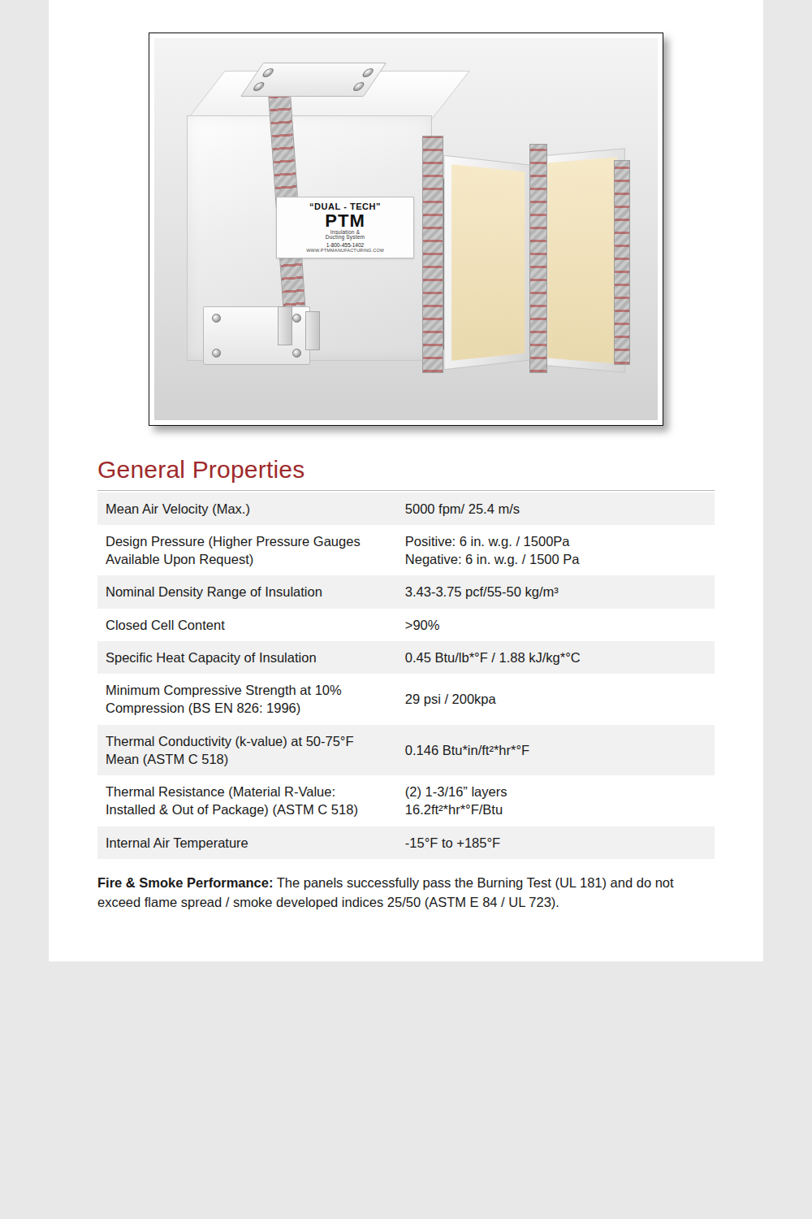“DUAL - TECH”
PTM
Insulation &
Ducting System
1-800-455-1402
WWW.PTMMANUFACTURING.COM
General Properties
| Mean Air Velocity (Max.) | 5000 fpm/ 25.4 m/s |
| Design Pressure (Higher Pressure Gauges Available Upon Request) | Positive: 6 in. w.g. / 1500Pa Negative: 6 in. w.g. / 1500 Pa |
| Nominal Density Range of Insulation | 3.43-3.75 pcf/55-50 kg/m³ |
| Closed Cell Content | >90% |
| Specific Heat Capacity of Insulation | 0.45 Btu/lb*°F / 1.88 kJ/kg*°C |
| Minimum Compressive Strength at 10% Compression (BS EN 826: 1996) | 29 psi / 200kpa |
| Thermal Conductivity (k-value) at 50-75°F Mean (ASTM C 518) | 0.146 Btu*in/ft²*hr*°F |
| Thermal Resistance (Material R-Value: Installed & Out of Package) (ASTM C 518) | (2) 1-3/16” layers 16.2ft²*hr*°F/Btu |
| Internal Air Temperature | -15°F to +185°F |
Fire & Smoke Performance: The panels successfully pass the Burning Test (UL 181) and do not exceed flame spread / smoke developed indices 25/50 (ASTM E 84 / UL 723).